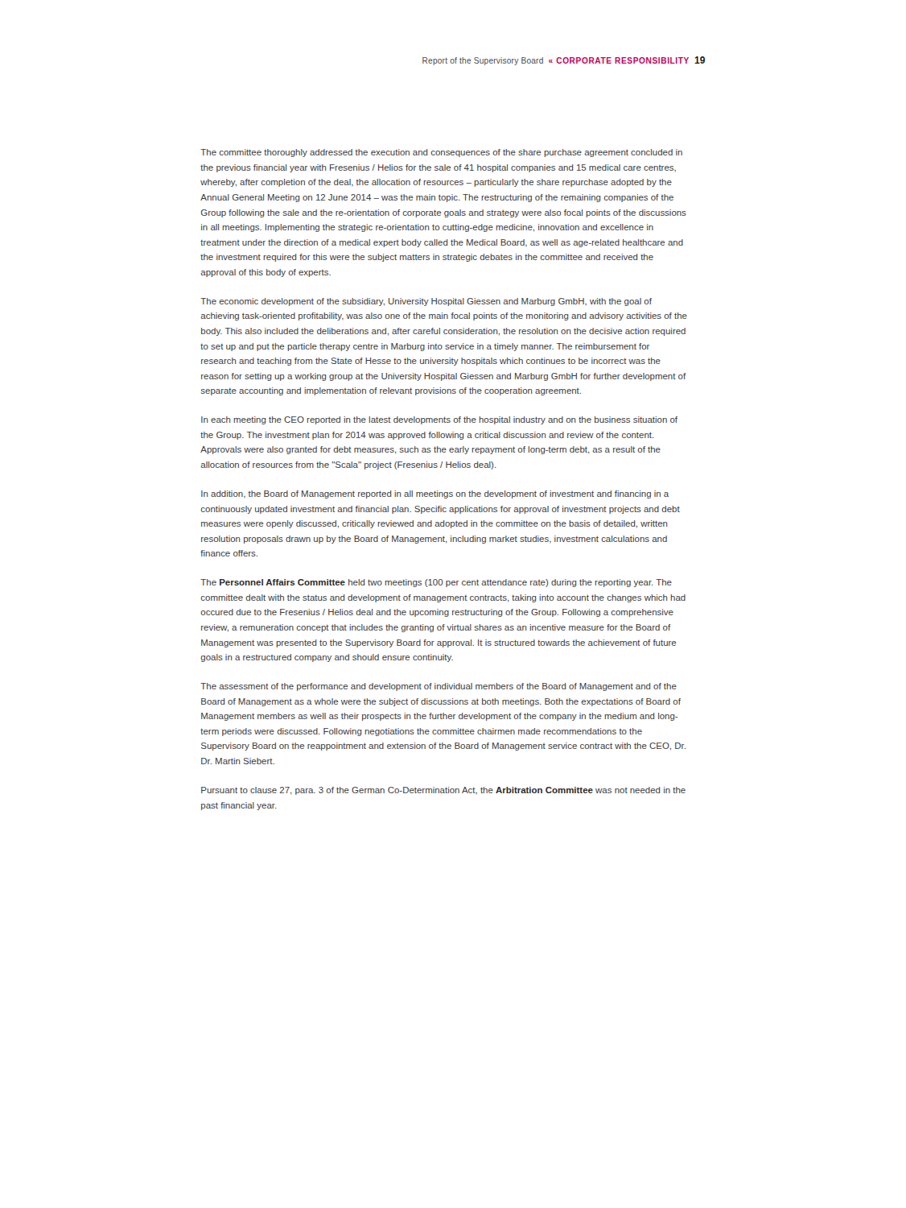Report of the Supervisory Board « CORPORATE RESPONSIBILITY 19
The committee thoroughly addressed the execution and consequences of the share purchase agreement concluded in the previous financial year with Fresenius / Helios for the sale of 41 hospital companies and 15 medical care centres, whereby, after completion of the deal, the allocation of resources – particularly the share repurchase adopted by the Annual General Meeting on 12 June 2014 – was the main topic. The restructuring of the remaining companies of the Group following the sale and the re-orientation of corporate goals and strategy were also focal points of the discussions in all meetings. Implementing the strategic re-orientation to cutting-edge medicine, innovation and excellence in treatment under the direction of a medical expert body called the Medical Board, as well as age-related healthcare and the investment required for this were the subject matters in strategic debates in the committee and received the approval of this body of experts.
The economic development of the subsidiary, University Hospital Giessen and Marburg GmbH, with the goal of achieving task-oriented profitability, was also one of the main focal points of the monitoring and advisory activities of the body. This also included the deliberations and, after careful consideration, the resolution on the decisive action required to set up and put the particle therapy centre in Marburg into service in a timely manner. The reimbursement for research and teaching from the State of Hesse to the university hospitals which continues to be incorrect was the reason for setting up a working group at the University Hospital Giessen and Marburg GmbH for further development of separate accounting and implementation of relevant provisions of the cooperation agreement.
In each meeting the CEO reported in the latest developments of the hospital industry and on the business situation of the Group. The investment plan for 2014 was approved following a critical discussion and review of the content. Approvals were also granted for debt measures, such as the early repayment of long-term debt, as a result of the allocation of resources from the "Scala" project (Fresenius / Helios deal).
In addition, the Board of Management reported in all meetings on the development of investment and financing in a continuously updated investment and financial plan. Specific applications for approval of investment projects and debt measures were openly discussed, critically reviewed and adopted in the committee on the basis of detailed, written resolution proposals drawn up by the Board of Management, including market studies, investment calculations and finance offers.
The Personnel Affairs Committee held two meetings (100 per cent attendance rate) during the reporting year. The committee dealt with the status and development of management contracts, taking into account the changes which had occured due to the Fresenius / Helios deal and the upcoming restructuring of the Group. Following a comprehensive review, a remuneration concept that includes the granting of virtual shares as an incentive measure for the Board of Management was presented to the Supervisory Board for approval. It is structured towards the achievement of future goals in a restructured company and should ensure continuity.
The assessment of the performance and development of individual members of the Board of Management and of the Board of Management as a whole were the subject of discussions at both meetings. Both the expectations of Board of Management members as well as their prospects in the further development of the company in the medium and long-term periods were discussed. Following negotiations the committee chairmen made recommendations to the Supervisory Board on the reappointment and extension of the Board of Management service contract with the CEO, Dr. Dr. Martin Siebert.
Pursuant to clause 27, para. 3 of the German Co-Determination Act, the Arbitration Committee was not needed in the past financial year.